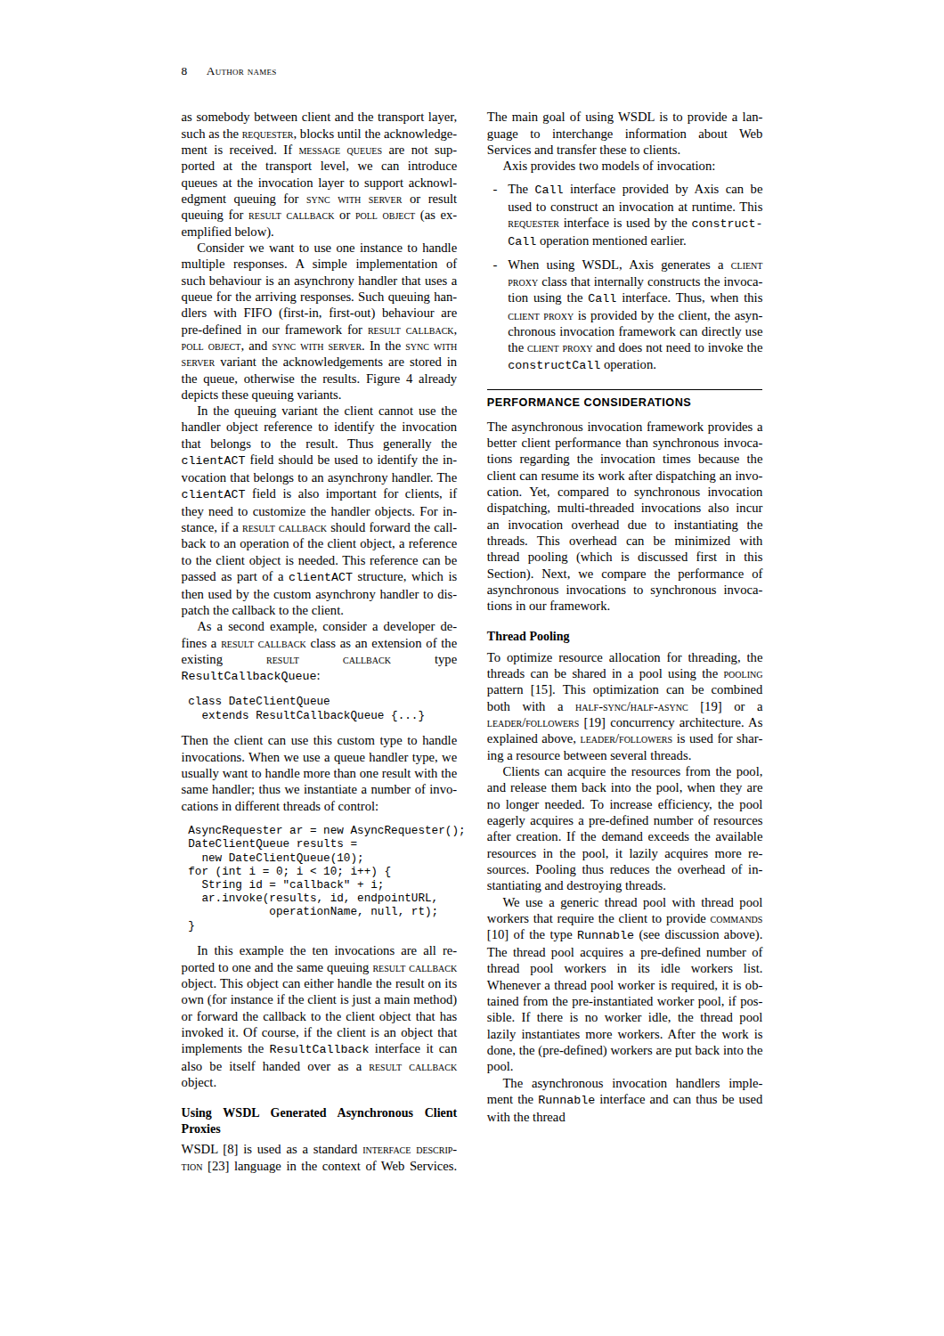8 Author names
as somebody between client and the transport layer, such as the requester, blocks until the acknowledgement is received. If message queues are not supported at the transport level, we can introduce queues at the invocation layer to support acknowledgment queuing for sync with server or result queuing for result callback or poll object (as exemplified below).
Consider we want to use one instance to handle multiple responses. A simple implementation of such behaviour is an asynchrony handler that uses a queue for the arriving responses. Such queuing handlers with FIFO (first-in, first-out) behaviour are pre-defined in our framework for result callback, poll object, and sync with server. In the sync with server variant the acknowledgements are stored in the queue, otherwise the results. Figure 4 already depicts these queuing variants.
In the queuing variant the client cannot use the handler object reference to identify the invocation that belongs to the result. Thus generally the clientACT field should be used to identify the invocation that belongs to an asynchrony handler. The clientACT field is also important for clients, if they need to customize the handler objects. For instance, if a result callback should forward the callback to an operation of the client object, a reference to the client object is needed. This reference can be passed as part of a clientACT structure, which is then used by the custom asynchrony handler to dispatch the callback to the client.
As a second example, consider a developer defines a result callback class as an extension of the existing result callback type ResultCallbackQueue:
class DateClientQueue
  extends ResultCallbackQueue {...}
Then the client can use this custom type to handle invocations. When we use a queue handler type, we usually want to handle more than one result with the same handler; thus we instantiate a number of invocations in different threads of control:
AsyncRequester ar = new AsyncRequester();
DateClientQueue results =
  new DateClientQueue(10);
for (int i = 0; i < 10; i++) {
  String id = "callback" + i;
  ar.invoke(results, id, endpointURL,
            operationName, null, rt);
}
In this example the ten invocations are all reported to one and the same queuing result callback object. This object can either handle the result on its own (for instance if the client is just a main method) or forward the callback to the client object that has invoked it. Of course, if the client is an object that implements the ResultCallback interface it can also be itself handed over as a result callback object.
Using WSDL Generated Asynchronous Client Proxies
WSDL [8] is used as a standard interface description [23] language in the context of Web Services. The main goal of using WSDL is to provide a language to interchange information about Web Services and transfer these to clients.
Axis provides two models of invocation:
The Call interface provided by Axis can be used to construct an invocation at runtime. This requester interface is used by the constructCall operation mentioned earlier.
When using WSDL, Axis generates a client proxy class that internally constructs the invocation using the Call interface. Thus, when this client proxy is provided by the client, the asynchronous invocation framework can directly use the client proxy and does not need to invoke the constructCall operation.
PERFORMANCE CONSIDERATIONS
The asynchronous invocation framework provides a better client performance than synchronous invocations regarding the invocation times because the client can resume its work after dispatching an invocation. Yet, compared to synchronous invocation dispatching, multi-threaded invocations also incur an invocation overhead due to instantiating the threads. This overhead can be minimized with thread pooling (which is discussed first in this Section). Next, we compare the performance of asynchronous invocations to synchronous invocations in our framework.
Thread Pooling
To optimize resource allocation for threading, the threads can be shared in a pool using the pooling pattern [15]. This optimization can be combined both with a half-sync/half-async [19] or a leader/followers [19] concurrency architecture. As explained above, leader/followers is used for sharing a resource between several threads.
Clients can acquire the resources from the pool, and release them back into the pool, when they are no longer needed. To increase efficiency, the pool eagerly acquires a pre-defined number of resources after creation. If the demand exceeds the available resources in the pool, it lazily acquires more resources. Pooling thus reduces the overhead of instantiating and destroying threads.
We use a generic thread pool with thread pool workers that require the client to provide commands [10] of the type Runnable (see discussion above). The thread pool acquires a pre-defined number of thread pool workers in its idle workers list. Whenever a thread pool worker is required, it is obtained from the pre-instantiated worker pool, if possible. If there is no worker idle, the thread pool lazily instantiates more workers. After the work is done, the (pre-defined) workers are put back into the pool.
The asynchronous invocation handlers implement the Runnable interface and can thus be used with the thread